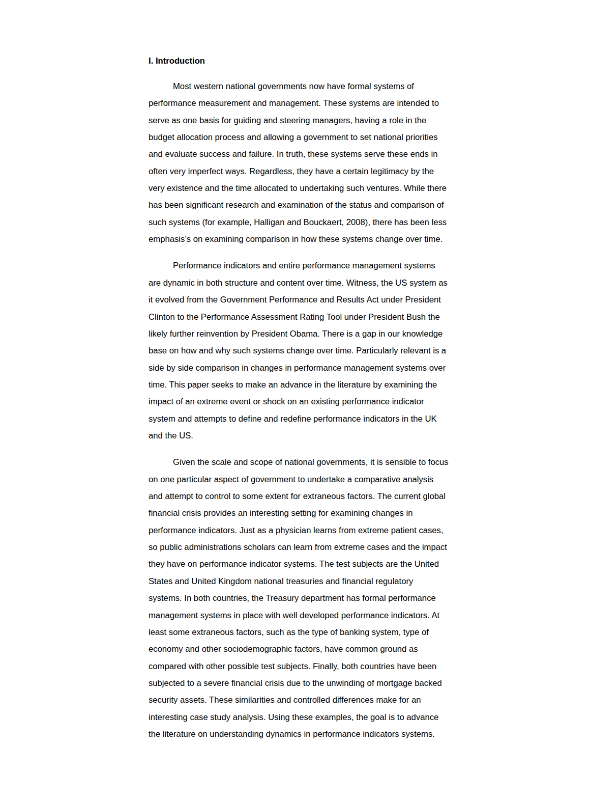I. Introduction
Most western national governments now have formal systems of performance measurement and management. These systems are intended to serve as one basis for guiding and steering managers, having a role in the budget allocation process and allowing a government to set national priorities and evaluate success and failure. In truth, these systems serve these ends in often very imperfect ways. Regardless, they have a certain legitimacy by the very existence and the time allocated to undertaking such ventures. While there has been significant research and examination of the status and comparison of such systems (for example, Halligan and Bouckaert, 2008), there has been less emphasis’s on examining comparison in how these systems change over time.
Performance indicators and entire performance management systems are dynamic in both structure and content over time. Witness, the US system as it evolved from the Government Performance and Results Act under President Clinton to the Performance Assessment Rating Tool under President Bush the likely further reinvention by President Obama. There is a gap in our knowledge base on how and why such systems change over time. Particularly relevant is a side by side comparison in changes in performance management systems over time. This paper seeks to make an advance in the literature by examining the impact of an extreme event or shock on an existing performance indicator system and attempts to define and redefine performance indicators in the UK and the US.
Given the scale and scope of national governments, it is sensible to focus on one particular aspect of government to undertake a comparative analysis and attempt to control to some extent for extraneous factors. The current global financial crisis provides an interesting setting for examining changes in performance indicators. Just as a physician learns from extreme patient cases, so public administrations scholars can learn from extreme cases and the impact they have on performance indicator systems. The test subjects are the United States and United Kingdom national treasuries and financial regulatory systems. In both countries, the Treasury department has formal performance management systems in place with well developed performance indicators. At least some extraneous factors, such as the type of banking system, type of economy and other sociodemographic factors, have common ground as compared with other possible test subjects. Finally, both countries have been subjected to a severe financial crisis due to the unwinding of mortgage backed security assets. These similarities and controlled differences make for an interesting case study analysis. Using these examples, the goal is to advance the literature on understanding dynamics in performance indicators systems.